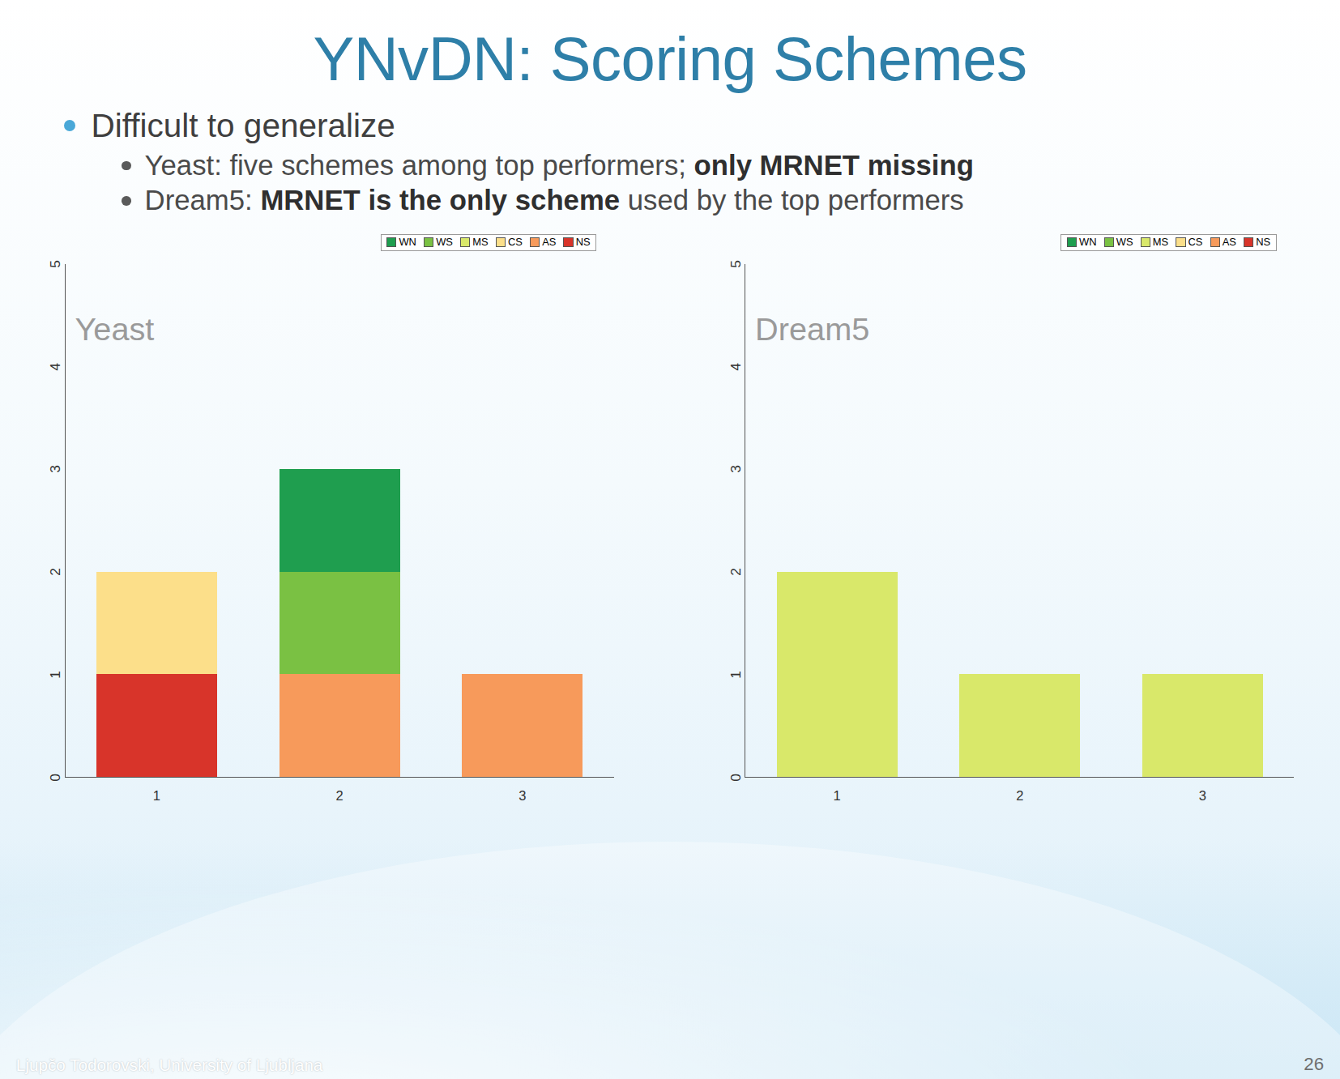YNvDN: Scoring Schemes
Difficult to generalize
Yeast: five schemes among top performers; only MRNET missing
Dream5: MRNET is the only scheme used by the top performers
WN WS MS CS AS NS
Yeast
0 1 2 3 4 5
1
2
3
WN WS MS CS AS NS
Dream5
0 1 2 3 4 5
1
2
3
Ljupčo Todorovski, University of Ljubljana
26